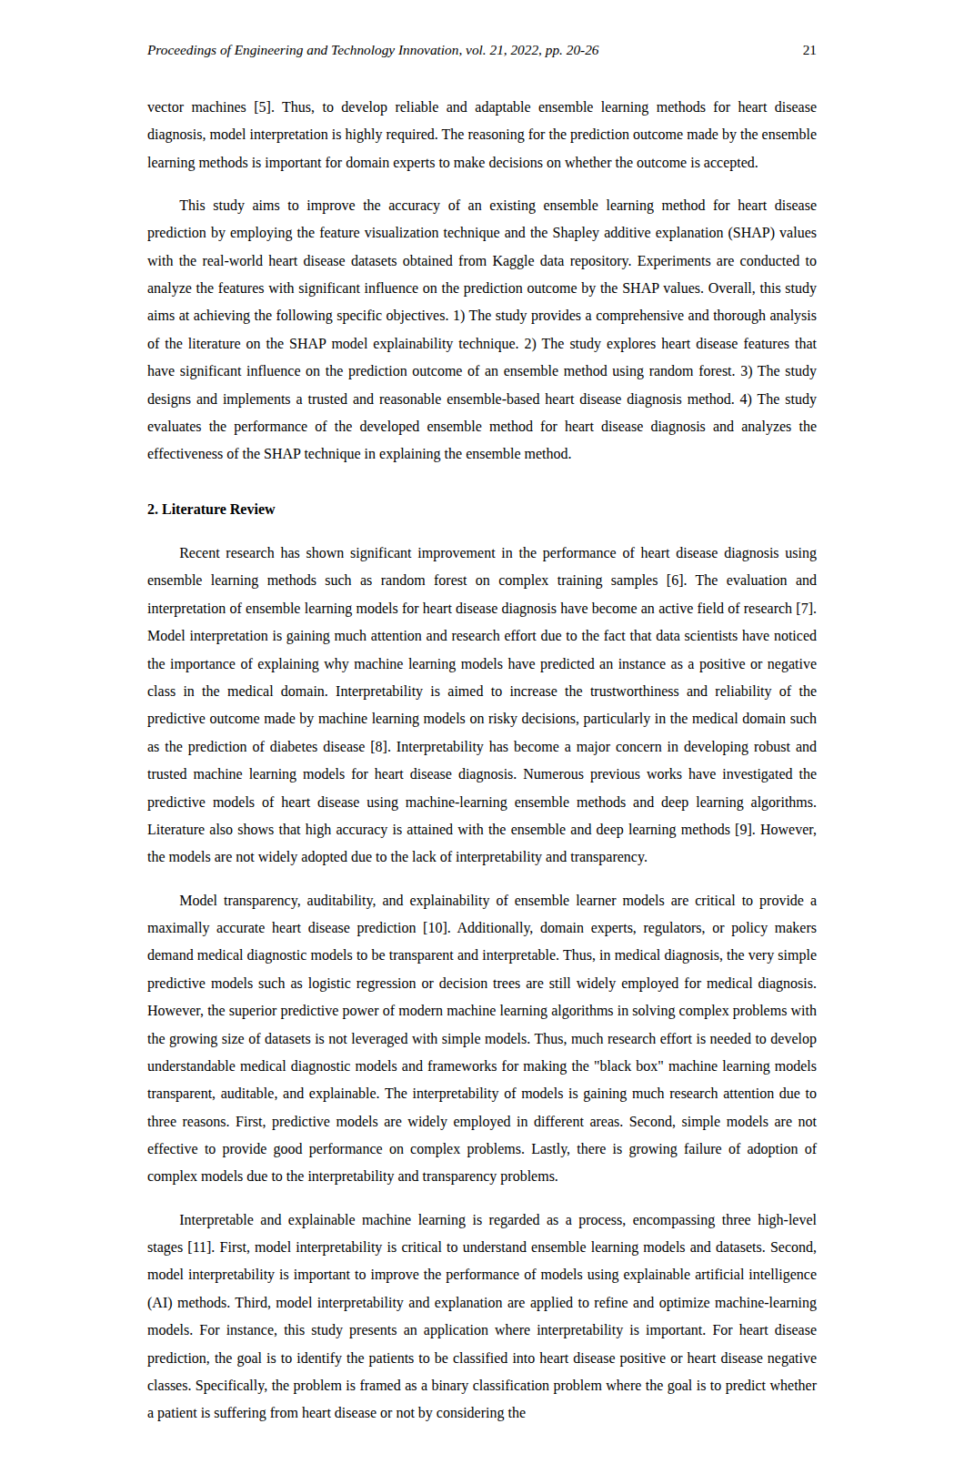Proceedings of Engineering and Technology Innovation, vol. 21, 2022, pp. 20-26 21
vector machines [5]. Thus, to develop reliable and adaptable ensemble learning methods for heart disease diagnosis, model interpretation is highly required. The reasoning for the prediction outcome made by the ensemble learning methods is important for domain experts to make decisions on whether the outcome is accepted.
This study aims to improve the accuracy of an existing ensemble learning method for heart disease prediction by employing the feature visualization technique and the Shapley additive explanation (SHAP) values with the real-world heart disease datasets obtained from Kaggle data repository. Experiments are conducted to analyze the features with significant influence on the prediction outcome by the SHAP values. Overall, this study aims at achieving the following specific objectives. 1) The study provides a comprehensive and thorough analysis of the literature on the SHAP model explainability technique. 2) The study explores heart disease features that have significant influence on the prediction outcome of an ensemble method using random forest. 3) The study designs and implements a trusted and reasonable ensemble-based heart disease diagnosis method. 4) The study evaluates the performance of the developed ensemble method for heart disease diagnosis and analyzes the effectiveness of the SHAP technique in explaining the ensemble method.
2. Literature Review
Recent research has shown significant improvement in the performance of heart disease diagnosis using ensemble learning methods such as random forest on complex training samples [6]. The evaluation and interpretation of ensemble learning models for heart disease diagnosis have become an active field of research [7]. Model interpretation is gaining much attention and research effort due to the fact that data scientists have noticed the importance of explaining why machine learning models have predicted an instance as a positive or negative class in the medical domain. Interpretability is aimed to increase the trustworthiness and reliability of the predictive outcome made by machine learning models on risky decisions, particularly in the medical domain such as the prediction of diabetes disease [8]. Interpretability has become a major concern in developing robust and trusted machine learning models for heart disease diagnosis. Numerous previous works have investigated the predictive models of heart disease using machine-learning ensemble methods and deep learning algorithms. Literature also shows that high accuracy is attained with the ensemble and deep learning methods [9]. However, the models are not widely adopted due to the lack of interpretability and transparency.
Model transparency, auditability, and explainability of ensemble learner models are critical to provide a maximally accurate heart disease prediction [10]. Additionally, domain experts, regulators, or policy makers demand medical diagnostic models to be transparent and interpretable. Thus, in medical diagnosis, the very simple predictive models such as logistic regression or decision trees are still widely employed for medical diagnosis. However, the superior predictive power of modern machine learning algorithms in solving complex problems with the growing size of datasets is not leveraged with simple models. Thus, much research effort is needed to develop understandable medical diagnostic models and frameworks for making the "black box" machine learning models transparent, auditable, and explainable. The interpretability of models is gaining much research attention due to three reasons. First, predictive models are widely employed in different areas. Second, simple models are not effective to provide good performance on complex problems. Lastly, there is growing failure of adoption of complex models due to the interpretability and transparency problems.
Interpretable and explainable machine learning is regarded as a process, encompassing three high-level stages [11]. First, model interpretability is critical to understand ensemble learning models and datasets. Second, model interpretability is important to improve the performance of models using explainable artificial intelligence (AI) methods. Third, model interpretability and explanation are applied to refine and optimize machine-learning models. For instance, this study presents an application where interpretability is important. For heart disease prediction, the goal is to identify the patients to be classified into heart disease positive or heart disease negative classes. Specifically, the problem is framed as a binary classification problem where the goal is to predict whether a patient is suffering from heart disease or not by considering the